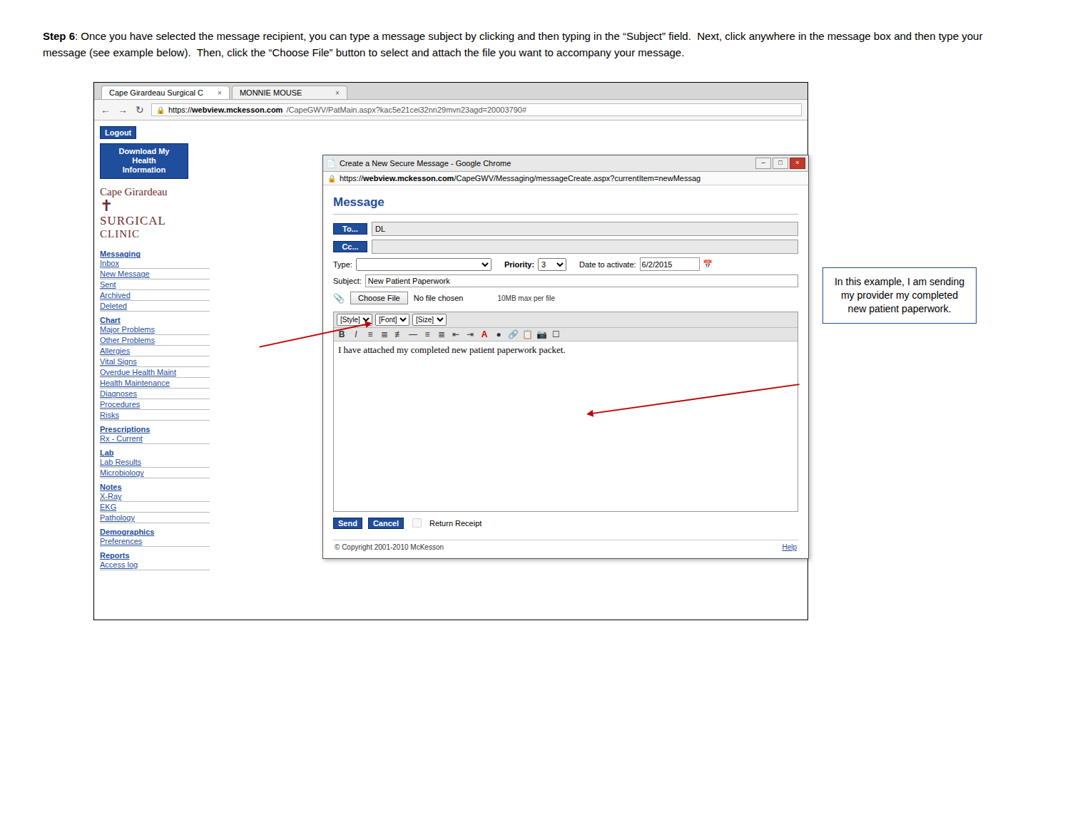Step 6: Once you have selected the message recipient, you can type a message subject by clicking and then typing in the “Subject” field. Next, click anywhere in the message box and then type your message (see example below). Then, click the “Choose File” button to select and attach the file you want to accompany your message.
Cape Girardeau Surgical C×
MONNIE MOUSE×
← → ↻
🔒 https://webview.mckesson.com/CapeGWV/PatMain.aspx?kac5e21cei32nn29mvn23agd=20003790#
Logout
Download My
Health
Information
Cape Girardeau
✝
SURGICAL
CLINIC
Messaging
Inbox
New Message
Sent
Archived
Deleted
Chart
Major Problems
Other Problems
Allergies
Vital Signs
Overdue Health Maint
Health Maintenance
Diagnoses
Procedures
Risks
Prescriptions
Rx - Current
Lab
Lab Results
Microbiology
Notes
X-Ray
EKG
Pathology
Demographics
Preferences
Reports
Access log
📄 Create a New Secure Message - Google Chrome
– □ ×
🔒 https://webview.mckesson.com/CapeGWV/Messaging/messageCreate.aspx?currentItem=newMessag
Message
To...
DL
Cc...
Type: Priority: 3 Date to activate: 📅
Subject:
📎 Choose File No file chosen 10MB max per file
[Style] [Font] [Size]
B I ≡ ≣ ≢ — ≡ ≣ ⇤ ⇥ A ● 🔗 📋 📷 ☐
I have attached my completed new patient paperwork packet.
Send Cancel Return Receipt
© Copyright 2001-2010 McKesson Help
In this example, I am sending my provider my completed new patient paperwork.